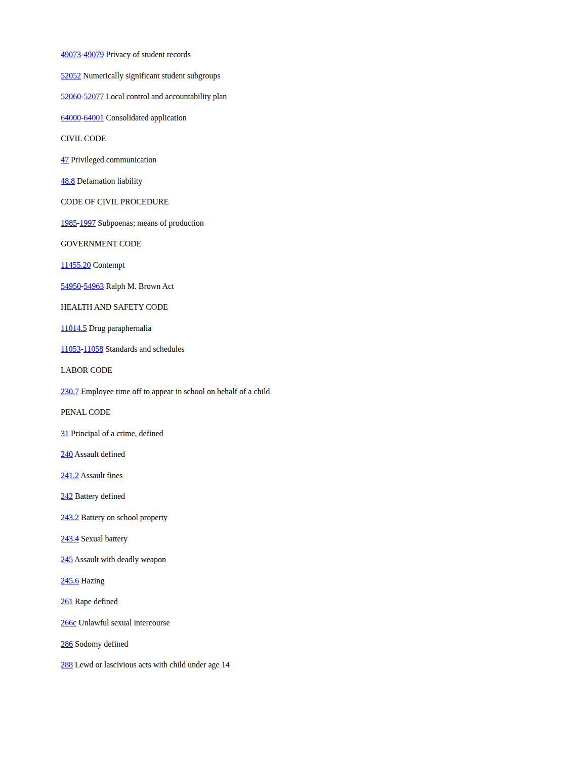49073-49079 Privacy of student records
52052 Numerically significant student subgroups
52060-52077 Local control and accountability plan
64000-64001 Consolidated application
CIVIL CODE
47 Privileged communication
48.8 Defamation liability
CODE OF CIVIL PROCEDURE
1985-1997 Subpoenas; means of production
GOVERNMENT CODE
11455.20 Contempt
54950-54963 Ralph M. Brown Act
HEALTH AND SAFETY CODE
11014.5 Drug paraphernalia
11053-11058 Standards and schedules
LABOR CODE
230.7 Employee time off to appear in school on behalf of a child
PENAL CODE
31 Principal of a crime, defined
240 Assault defined
241.2 Assault fines
242 Battery defined
243.2 Battery on school property
243.4 Sexual battery
245 Assault with deadly weapon
245.6 Hazing
261 Rape defined
266c Unlawful sexual intercourse
286 Sodomy defined
288 Lewd or lascivious acts with child under age 14